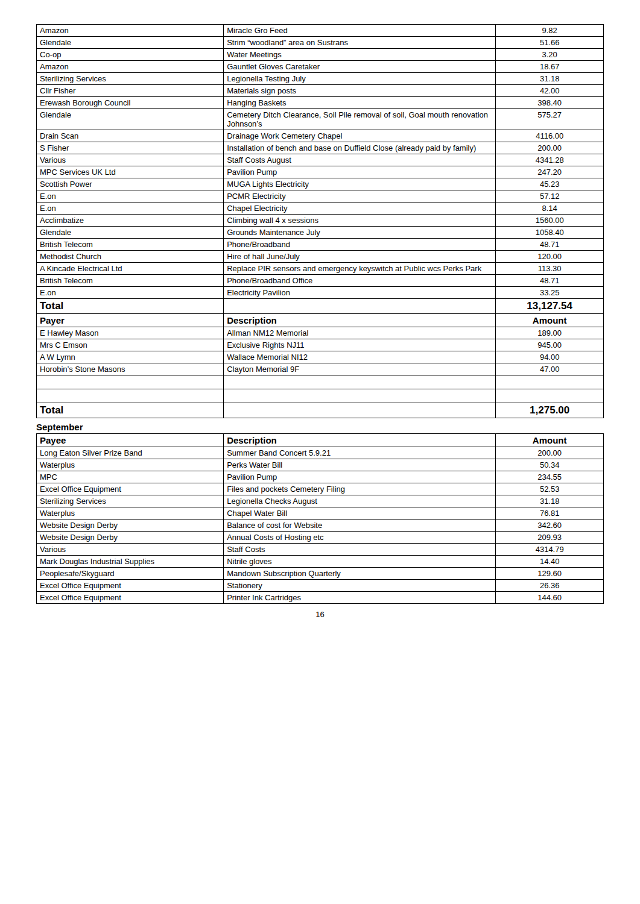| Amazon | Miracle Gro Feed | 9.82 |
| Glendale | Strim “woodland” area on Sustrans | 51.66 |
| Co-op | Water Meetings | 3.20 |
| Amazon | Gauntlet Gloves Caretaker | 18.67 |
| Sterilizing Services | Legionella Testing July | 31.18 |
| Cllr Fisher | Materials sign posts | 42.00 |
| Erewash Borough Council | Hanging Baskets | 398.40 |
| Glendale | Cemetery Ditch Clearance, Soil Pile removal of soil, Goal mouth renovation Johnson’s | 575.27 |
| Drain Scan | Drainage Work Cemetery Chapel | 4116.00 |
| S Fisher | Installation of bench and base on Duffield Close (already paid by family) | 200.00 |
| Various | Staff Costs August | 4341.28 |
| MPC Services UK Ltd | Pavilion Pump | 247.20 |
| Scottish Power | MUGA Lights Electricity | 45.23 |
| E.on | PCMR Electricity | 57.12 |
| E.on | Chapel Electricity | 8.14 |
| Acclimbatize | Climbing wall 4 x sessions | 1560.00 |
| Glendale | Grounds Maintenance July | 1058.40 |
| British Telecom | Phone/Broadband | 48.71 |
| Methodist Church | Hire of hall June/July | 120.00 |
| A Kincade Electrical Ltd | Replace PIR sensors and emergency keyswitch at Public wcs Perks Park | 113.30 |
| British Telecom | Phone/Broadband Office | 48.71 |
| E.on | Electricity Pavilion | 33.25 |
| Total | | 13,127.54 |
| Payer | Description | Amount |
| E Hawley Mason | Allman NM12 Memorial | 189.00 |
| Mrs C Emson | Exclusive Rights NJ11 | 945.00 |
| A W Lymn | Wallace Memorial NI12 | 94.00 |
| Horobin’s Stone Masons | Clayton Memorial 9F | 47.00 |
| Total | | 1,275.00 |
September
| Payee | Description | Amount |
| Long Eaton Silver Prize Band | Summer Band Concert 5.9.21 | 200.00 |
| Waterplus | Perks Water Bill | 50.34 |
| MPC | Pavilion Pump | 234.55 |
| Excel Office Equipment | Files and pockets Cemetery Filing | 52.53 |
| Sterilizing Services | Legionella Checks August | 31.18 |
| Waterplus | Chapel Water Bill | 76.81 |
| Website Design Derby | Balance of cost for Website | 342.60 |
| Website Design Derby | Annual Costs of Hosting etc | 209.93 |
| Various | Staff Costs | 4314.79 |
| Mark Douglas Industrial Supplies | Nitrile gloves | 14.40 |
| Peoplesafe/Skyguard | Mandown Subscription Quarterly | 129.60 |
| Excel Office Equipment | Stationery | 26.36 |
| Excel Office Equipment | Printer Ink Cartridges | 144.60 |
16